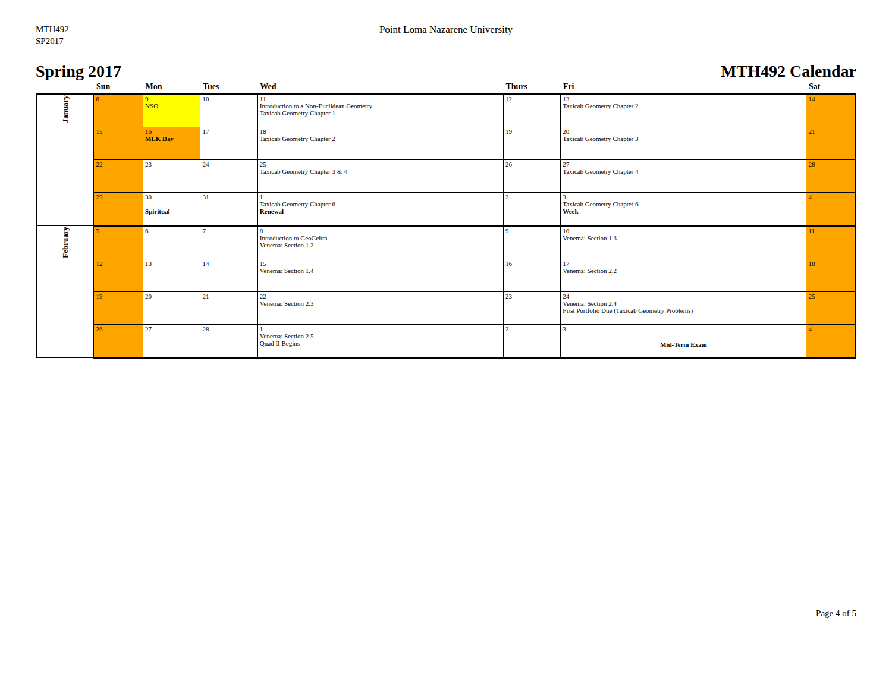MTH492
SP2017
Point Loma Nazarene University
Spring 2017
MTH492 Calendar
| | Sun | Mon | Tues | Wed | Thurs | Fri | Sat |
| --- | --- | --- | --- | --- | --- | --- | --- |
| January | 8 | 9 NSO | 10 | 11 Introduction to a Non-Euclidean Geometry Taxicab Geometry Chapter 1 | 12 | 13 Taxicab Geometry Chapter 2 | 14 |
| 15 | 16 MLK Day | 17 | 18 Taxicab Geometry Chapter 2 | 19 | 20 Taxicab Geometry Chapter 3 | 21 |
| 22 | 23 | 24 | 25 Taxicab Geometry Chapter 3 & 4 | 26 | 27 Taxicab Geometry Chapter 4 | 28 |
| 29 | 30 Spiritual | 31 | 1 Taxicab Geometry Chapter 6 Renewal | 2 | 3 Taxicab Geometry Chapter 6 Week | 4 |
| February | 5 | 6 | 7 | 8 Introduction to GeoGebra Venema: Section 1.2 | 9 | 10 Venema: Section 1.3 | 11 |
| 12 | 13 | 14 | 15 Venema: Section 1.4 | 16 | 17 Venema: Section 2.2 | 18 |
| 19 | 20 | 21 | 22 Venema: Section 2.3 | 23 | 24 Venema: Section 2.4 First Portfolio Due (Taxicab Geometry Problems) | 25 |
| 26 | 27 | 28 | 1 Venema: Section 2.5 Quad II Begins | 2 | 3 Mid-Term Exam | 4 |
Page 4 of 5